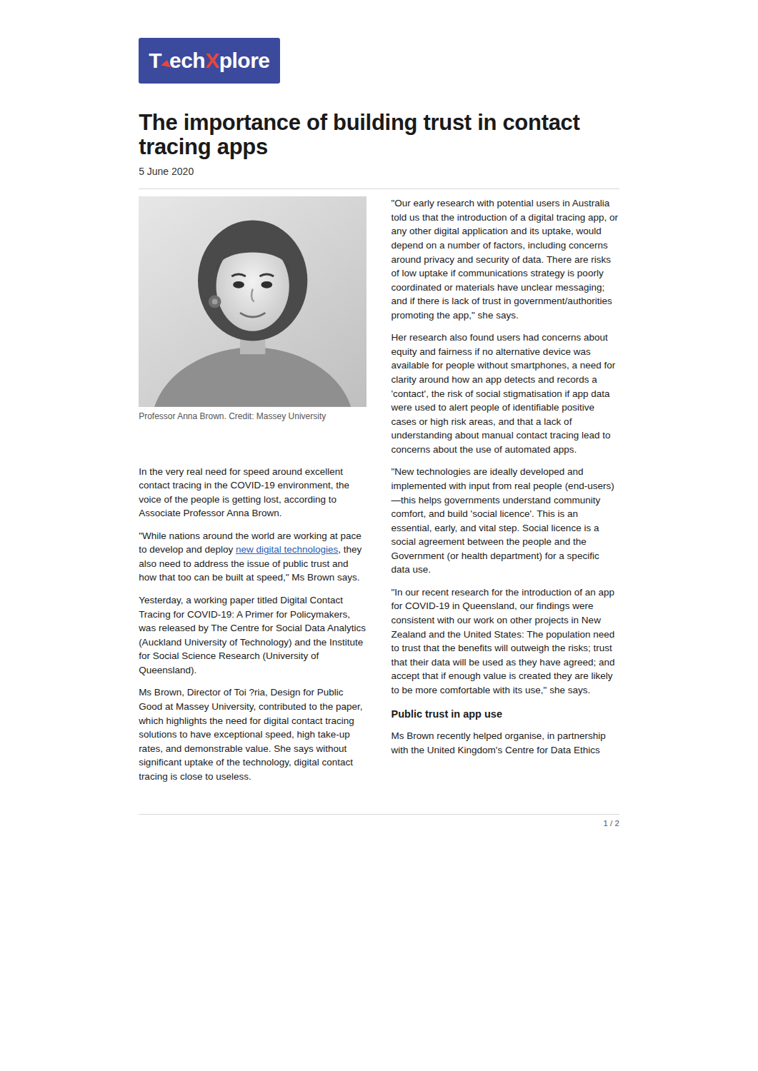T echXplore
The importance of building trust in contact tracing apps
5 June 2020
Professor Anna Brown. Credit: Massey University
In the very real need for speed around excellent contact tracing in the COVID-19 environment, the voice of the people is getting lost, according to Associate Professor Anna Brown.
"While nations around the world are working at pace to develop and deploy new digital technologies, they also need to address the issue of public trust and how that too can be built at speed," Ms Brown says.
Yesterday, a working paper titled Digital Contact Tracing for COVID-19: A Primer for Policymakers, was released by The Centre for Social Data Analytics (Auckland University of Technology) and the Institute for Social Science Research (University of Queensland).
Ms Brown, Director of Toi ?ria, Design for Public Good at Massey University, contributed to the paper, which highlights the need for digital contact tracing solutions to have exceptional speed, high take-up rates, and demonstrable value. She says without significant uptake of the technology, digital contact tracing is close to useless.
"Our early research with potential users in Australia told us that the introduction of a digital tracing app, or any other digital application and its uptake, would depend on a number of factors, including concerns around privacy and security of data. There are risks of low uptake if communications strategy is poorly coordinated or materials have unclear messaging; and if there is lack of trust in government/authorities promoting the app," she says.
Her research also found users had concerns about equity and fairness if no alternative device was available for people without smartphones, a need for clarity around how an app detects and records a 'contact', the risk of social stigmatisation if app data were used to alert people of identifiable positive cases or high risk areas, and that a lack of understanding about manual contact tracing lead to concerns about the use of automated apps.
"New technologies are ideally developed and implemented with input from real people (end-users)—this helps governments understand community comfort, and build 'social licence'. This is an essential, early, and vital step. Social licence is a social agreement between the people and the Government (or health department) for a specific data use.
"In our recent research for the introduction of an app for COVID-19 in Queensland, our findings were consistent with our work on other projects in New Zealand and the United States: The population need to trust that the benefits will outweigh the risks; trust that their data will be used as they have agreed; and accept that if enough value is created they are likely to be more comfortable with its use," she says.
Public trust in app use
Ms Brown recently helped organise, in partnership with the United Kingdom's Centre for Data Ethics
1 / 2